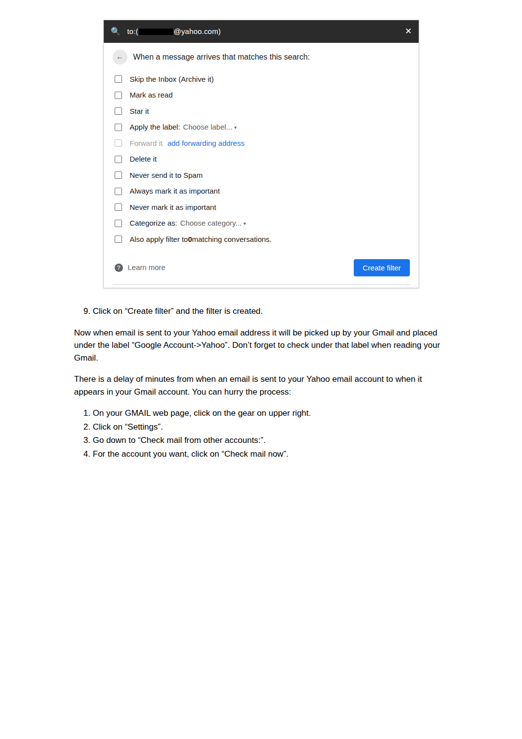🔍 to:( @yahoo.com) ✕
←
When a message arrives that matches this search:
Skip the Inbox (Archive it)
Mark as read
Star it
Apply the label: Choose label...▾
Forward it add forwarding address
Delete it
Never send it to Spam
Always mark it as important
Never mark it as important
Categorize as: Choose category...▾
Also apply filter to 0 matching conversations.
?Learn more
Create filter
Click on “Create filter” and the filter is created.
Now when email is sent to your Yahoo email address it will be picked up by your Gmail and placed under the label “Google Account->Yahoo”. Don’t forget to check under that label when reading your Gmail.
There is a delay of minutes from when an email is sent to your Yahoo email account to when it appears in your Gmail account. You can hurry the process:
On your GMAIL web page, click on the gear on upper right.
Click on “Settings”.
Go down to “Check mail from other accounts:”.
For the account you want, click on “Check mail now”.